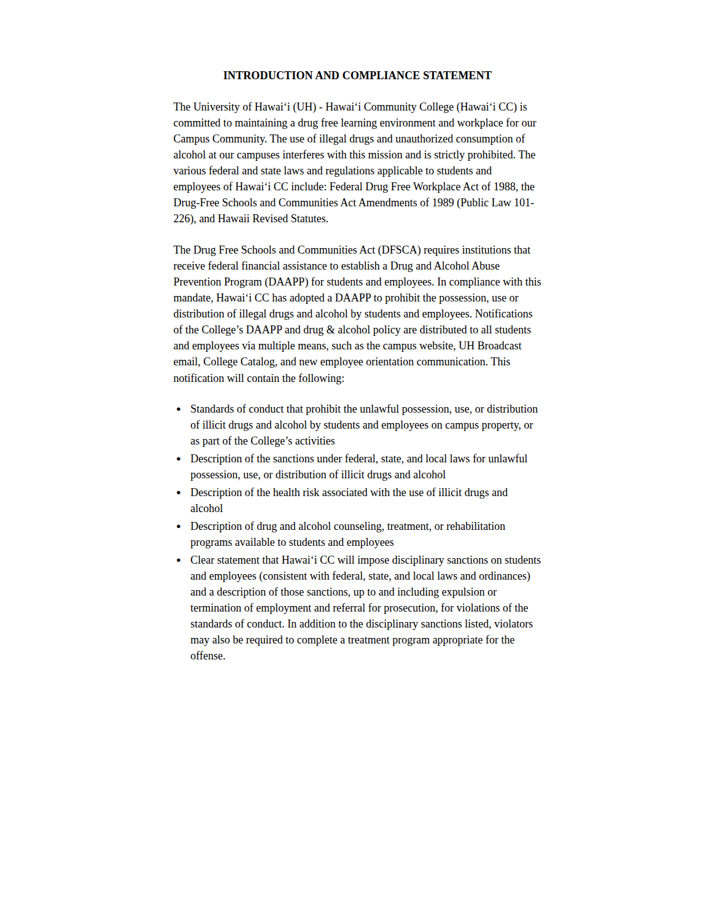INTRODUCTION AND COMPLIANCE STATEMENT
The University of Hawaiʻi (UH) - Hawaiʻi Community College (Hawaiʻi CC) is committed to maintaining a drug free learning environment and workplace for our Campus Community. The use of illegal drugs and unauthorized consumption of alcohol at our campuses interferes with this mission and is strictly prohibited. The various federal and state laws and regulations applicable to students and employees of Hawaiʻi CC include: Federal Drug Free Workplace Act of 1988, the Drug-Free Schools and Communities Act Amendments of 1989 (Public Law 101-226), and Hawaii Revised Statutes.
The Drug Free Schools and Communities Act (DFSCA) requires institutions that receive federal financial assistance to establish a Drug and Alcohol Abuse Prevention Program (DAAPP) for students and employees. In compliance with this mandate, Hawaiʻi CC has adopted a DAAPP to prohibit the possession, use or distribution of illegal drugs and alcohol by students and employees. Notifications of the College’s DAAPP and drug & alcohol policy are distributed to all students and employees via multiple means, such as the campus website, UH Broadcast email, College Catalog, and new employee orientation communication. This notification will contain the following:
Standards of conduct that prohibit the unlawful possession, use, or distribution of illicit drugs and alcohol by students and employees on campus property, or as part of the College’s activities
Description of the sanctions under federal, state, and local laws for unlawful possession, use, or distribution of illicit drugs and alcohol
Description of the health risk associated with the use of illicit drugs and alcohol
Description of drug and alcohol counseling, treatment, or rehabilitation programs available to students and employees
Clear statement that Hawaiʻi CC will impose disciplinary sanctions on students and employees (consistent with federal, state, and local laws and ordinances) and a description of those sanctions, up to and including expulsion or termination of employment and referral for prosecution, for violations of the standards of conduct. In addition to the disciplinary sanctions listed, violators may also be required to complete a treatment program appropriate for the offense.